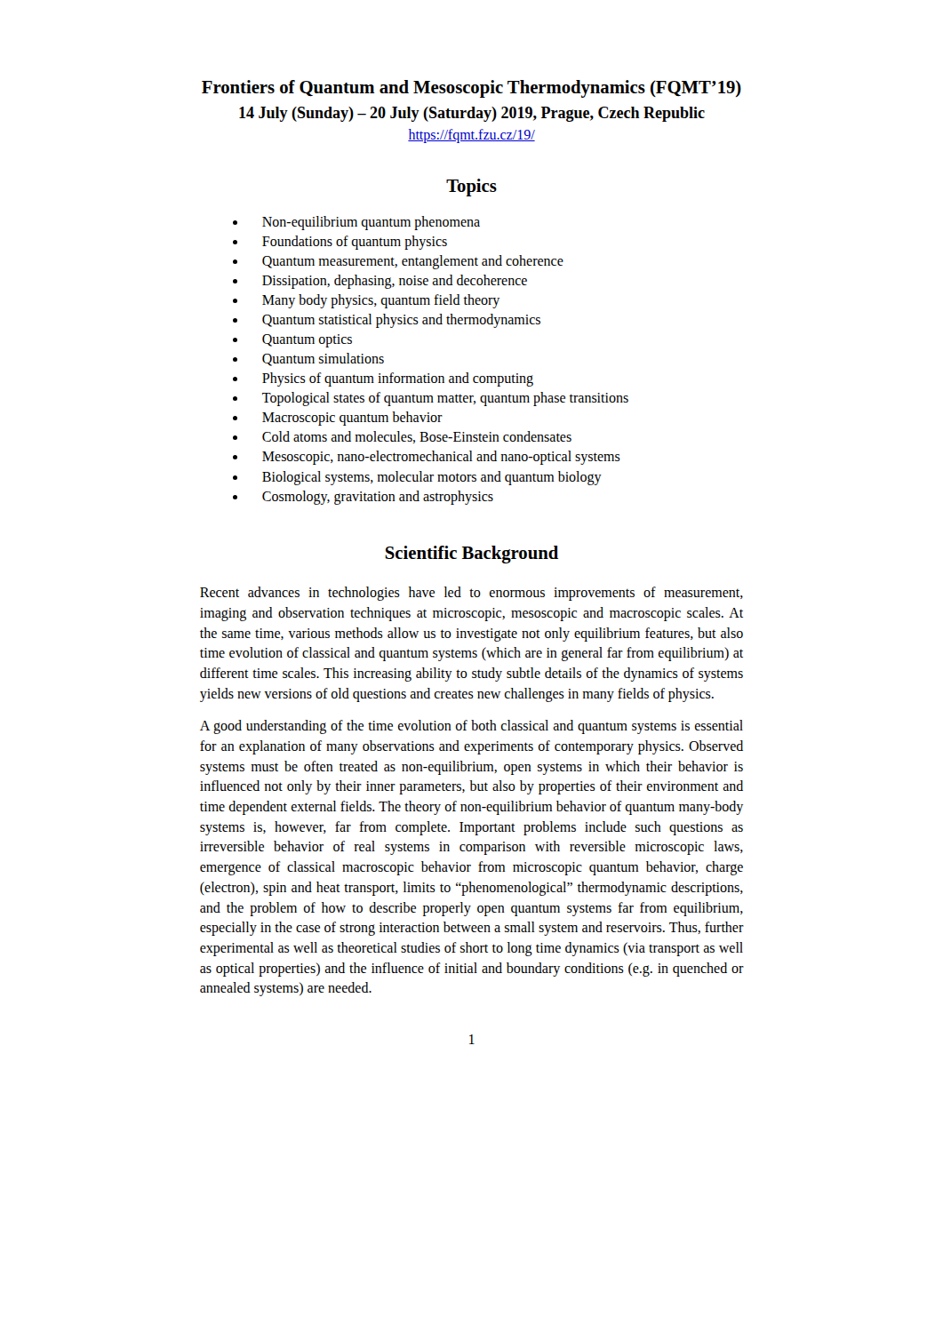Frontiers of Quantum and Mesoscopic Thermodynamics (FQMT’19)
14 July (Sunday) – 20 July (Saturday) 2019, Prague, Czech Republic
https://fqmt.fzu.cz/19/
Topics
Non-equilibrium quantum phenomena
Foundations of quantum physics
Quantum measurement, entanglement and coherence
Dissipation, dephasing, noise and decoherence
Many body physics, quantum field theory
Quantum statistical physics and thermodynamics
Quantum optics
Quantum simulations
Physics of quantum information and computing
Topological states of quantum matter, quantum phase transitions
Macroscopic quantum behavior
Cold atoms and molecules, Bose-Einstein condensates
Mesoscopic, nano-electromechanical and nano-optical systems
Biological systems, molecular motors and quantum biology
Cosmology, gravitation and astrophysics
Scientific Background
Recent advances in technologies have led to enormous improvements of measurement, imaging and observation techniques at microscopic, mesoscopic and macroscopic scales. At the same time, various methods allow us to investigate not only equilibrium features, but also time evolution of classical and quantum systems (which are in general far from equilibrium) at different time scales. This increasing ability to study subtle details of the dynamics of systems yields new versions of old questions and creates new challenges in many fields of physics.
A good understanding of the time evolution of both classical and quantum systems is essential for an explanation of many observations and experiments of contemporary physics. Observed systems must be often treated as non-equilibrium, open systems in which their behavior is influenced not only by their inner parameters, but also by properties of their environment and time dependent external fields. The theory of non-equilibrium behavior of quantum many-body systems is, however, far from complete. Important problems include such questions as irreversible behavior of real systems in comparison with reversible microscopic laws, emergence of classical macroscopic behavior from microscopic quantum behavior, charge (electron), spin and heat transport, limits to “phenomenological” thermodynamic descriptions, and the problem of how to describe properly open quantum systems far from equilibrium, especially in the case of strong interaction between a small system and reservoirs. Thus, further experimental as well as theoretical studies of short to long time dynamics (via transport as well as optical properties) and the influence of initial and boundary conditions (e.g. in quenched or annealed systems) are needed.
1